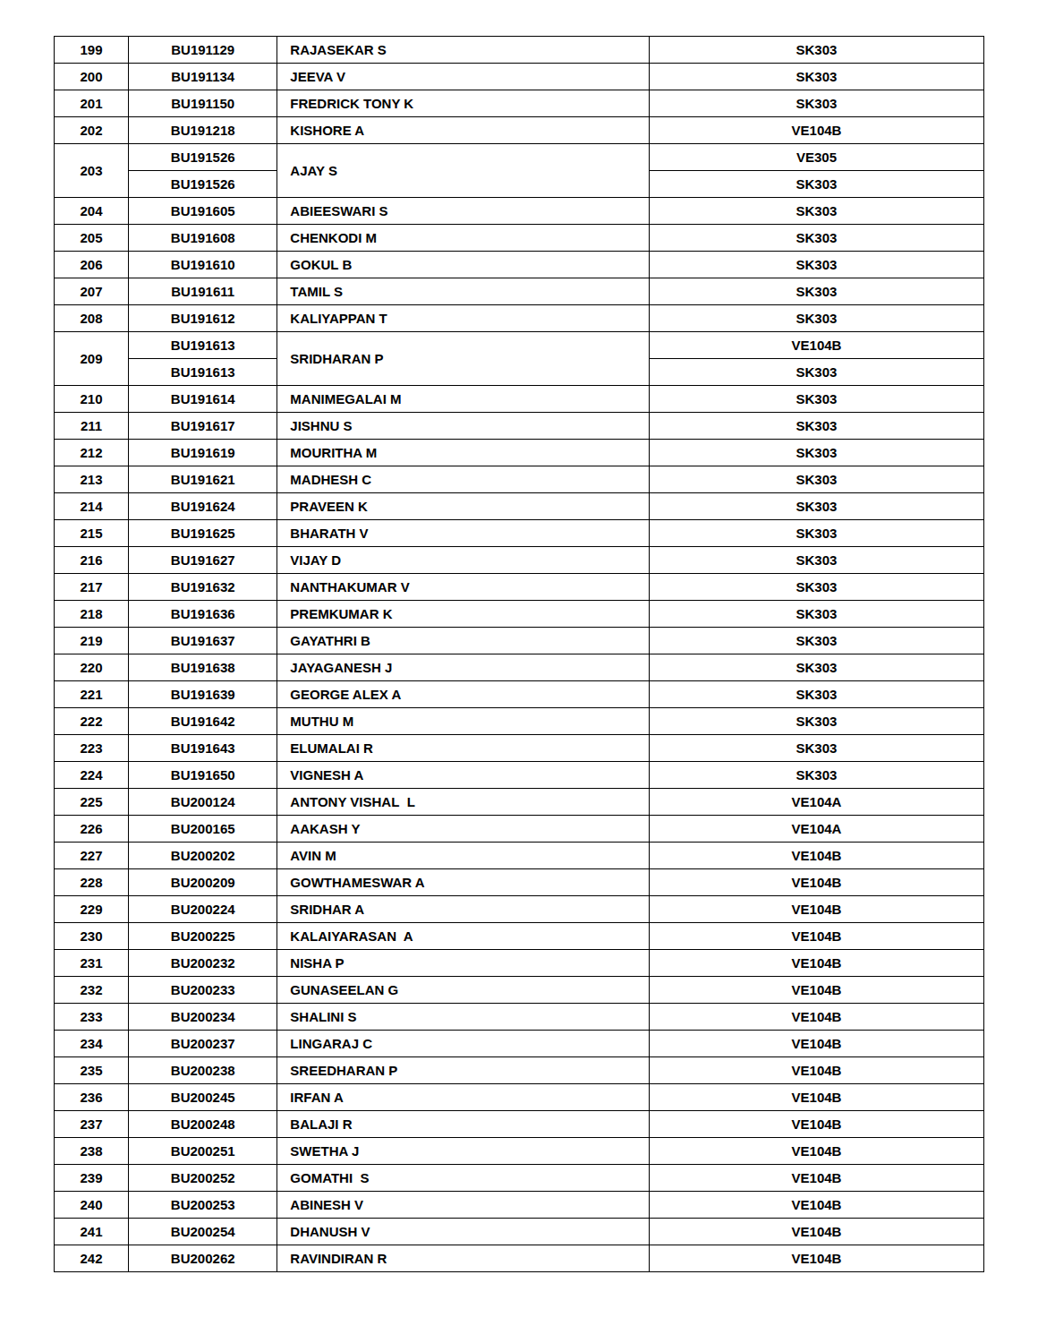| 199 | BU191129 | RAJASEKAR S | SK303 |
| 200 | BU191134 | JEEVA V | SK303 |
| 201 | BU191150 | FREDRICK TONY K | SK303 |
| 202 | BU191218 | KISHORE A | VE104B |
| 203 | BU191526 | AJAY S | VE305 |
| BU191526 | SK303 |
| 204 | BU191605 | ABIEESWARI S | SK303 |
| 205 | BU191608 | CHENKODI M | SK303 |
| 206 | BU191610 | GOKUL B | SK303 |
| 207 | BU191611 | TAMIL S | SK303 |
| 208 | BU191612 | KALIYAPPAN T | SK303 |
| 209 | BU191613 | SRIDHARAN P | VE104B |
| BU191613 | SK303 |
| 210 | BU191614 | MANIMEGALAI M | SK303 |
| 211 | BU191617 | JISHNU S | SK303 |
| 212 | BU191619 | MOURITHA M | SK303 |
| 213 | BU191621 | MADHESH C | SK303 |
| 214 | BU191624 | PRAVEEN K | SK303 |
| 215 | BU191625 | BHARATH V | SK303 |
| 216 | BU191627 | VIJAY D | SK303 |
| 217 | BU191632 | NANTHAKUMAR V | SK303 |
| 218 | BU191636 | PREMKUMAR K | SK303 |
| 219 | BU191637 | GAYATHRI B | SK303 |
| 220 | BU191638 | JAYAGANESH J | SK303 |
| 221 | BU191639 | GEORGE ALEX A | SK303 |
| 222 | BU191642 | MUTHU M | SK303 |
| 223 | BU191643 | ELUMALAI R | SK303 |
| 224 | BU191650 | VIGNESH A | SK303 |
| 225 | BU200124 | ANTONY VISHAL L | VE104A |
| 226 | BU200165 | AAKASH Y | VE104A |
| 227 | BU200202 | AVIN M | VE104B |
| 228 | BU200209 | GOWTHAMESWAR A | VE104B |
| 229 | BU200224 | SRIDHAR A | VE104B |
| 230 | BU200225 | KALAIYARASAN A | VE104B |
| 231 | BU200232 | NISHA P | VE104B |
| 232 | BU200233 | GUNASEELAN G | VE104B |
| 233 | BU200234 | SHALINI S | VE104B |
| 234 | BU200237 | LINGARAJ C | VE104B |
| 235 | BU200238 | SREEDHARAN P | VE104B |
| 236 | BU200245 | IRFAN A | VE104B |
| 237 | BU200248 | BALAJI R | VE104B |
| 238 | BU200251 | SWETHA J | VE104B |
| 239 | BU200252 | GOMATHI S | VE104B |
| 240 | BU200253 | ABINESH V | VE104B |
| 241 | BU200254 | DHANUSH V | VE104B |
| 242 | BU200262 | RAVINDIRAN R | VE104B |